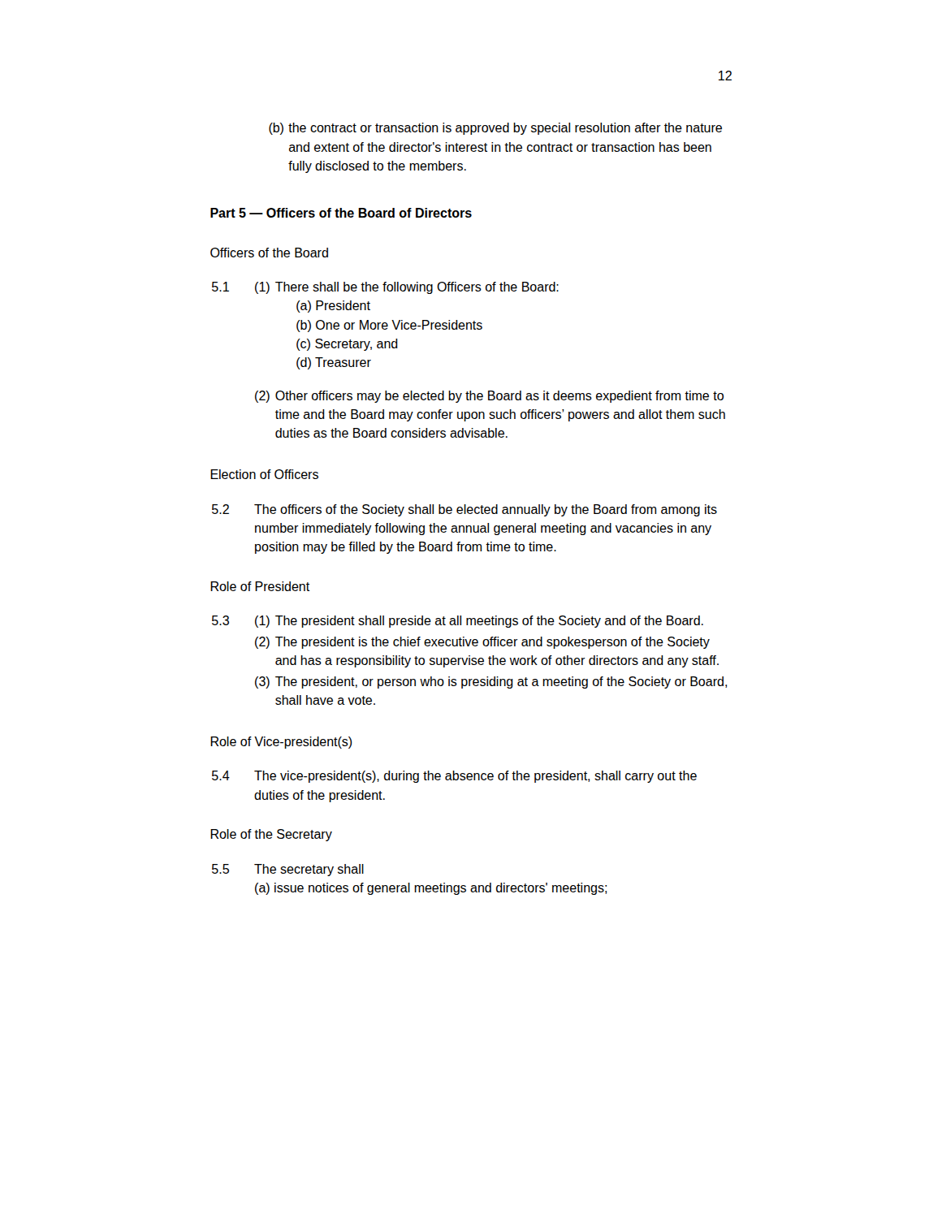12
(b) the contract or transaction is approved by special resolution after the nature and extent of the director's interest in the contract or transaction has been fully disclosed to the members.
Part 5 — Officers of the Board of Directors
Officers of the Board
5.1
(1) There shall be the following Officers of the Board:
(a) President
(b) One or More Vice-Presidents
(c) Secretary, and
(d) Treasurer
(2) Other officers may be elected by the Board as it deems expedient from time to time and the Board may confer upon such officers’ powers and allot them such duties as the Board considers advisable.
Election of Officers
5.2
The officers of the Society shall be elected annually by the Board from among its number immediately following the annual general meeting and vacancies in any position may be filled by the Board from time to time.
Role of President
5.3
(1) The president shall preside at all meetings of the Society and of the Board.
(2) The president is the chief executive officer and spokesperson of the Society and has a responsibility to supervise the work of other directors and any staff.
(3) The president, or person who is presiding at a meeting of the Society or Board, shall have a vote.
Role of Vice-president(s)
5.4
The vice-president(s), during the absence of the president, shall carry out the duties of the president.
Role of the Secretary
5.5
The secretary shall
(a) issue notices of general meetings and directors' meetings;